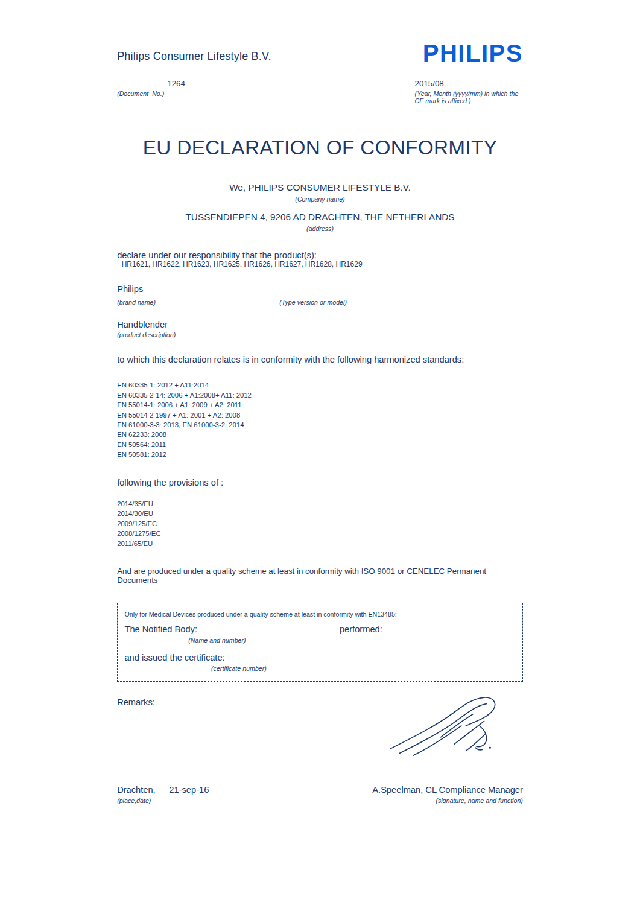Philips Consumer Lifestyle B.V.
PHILIPS
1264
(Document No.)
2015/08
(Year, Month (yyyy/mm) in which the CE mark is affixed )
EU DECLARATION OF CONFORMITY
We, PHILIPS CONSUMER LIFESTYLE B.V.
(Company name)
TUSSENDIEPEN 4, 9206 AD DRACHTEN, THE NETHERLANDS
(address)
declare under our responsibility that the product(s): HR1621, HR1622, HR1623, HR1625, HR1626, HR1627, HR1628, HR1629
Philips
(brand name)
(Type version or model)
Handblender
(product description)
to which this declaration relates is in conformity with the following harmonized standards:
EN 60335-1: 2012 + A11:2014
EN 60335-2-14: 2006 + A1:2008+ A11: 2012
EN 55014-1: 2006 + A1: 2009 + A2: 2011
EN 55014-2 1997 + A1: 2001 + A2: 2008
EN 61000-3-3: 2013, EN 61000-3-2: 2014
EN 62233: 2008
EN 50564: 2011
EN 50581: 2012
following the provisions of :
2014/35/EU
2014/30/EU
2009/125/EC
2008/1275/EC
2011/65/EU
And are produced under a quality scheme at least in conformity with ISO 9001 or CENELEC Permanent Documents
Only for Medical Devices produced under a quality scheme at least in conformity with EN13485:
The Notified Body:
performed:
(Name and number)
and issued the certificate:
(certificate number)
Remarks:
Drachten,21-sep-16
(place,date)
A.Speelman, CL Compliance Manager
(signature, name and function)